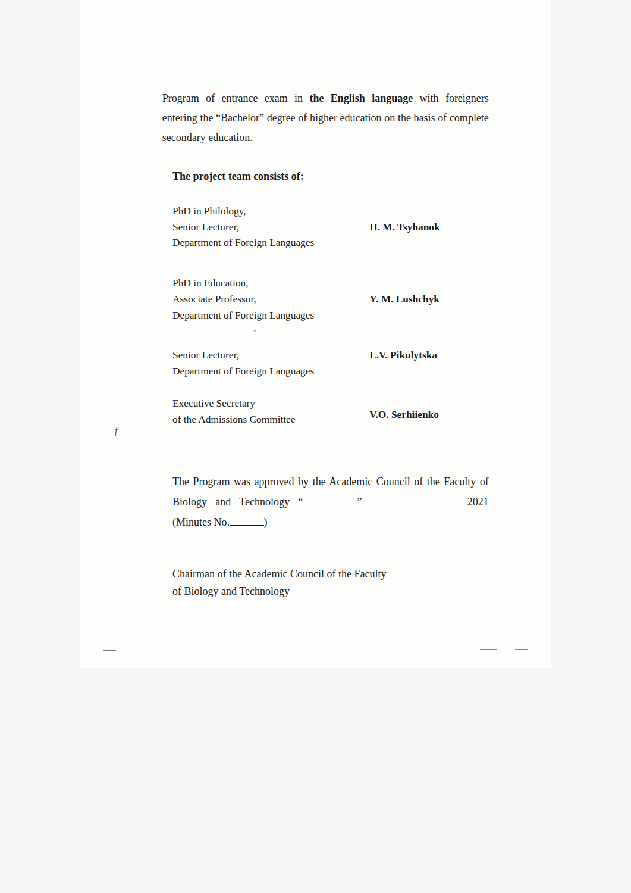f
•
Program of entrance exam in the English language with foreigners entering the “Bachelor” degree of higher education on the basis of complete secondary education.
The project team consists of:
| PhD in Philology, Senior Lecturer, Department of Foreign Languages | H. M. Tsyhanok |
| PhD in Education, Associate Professor, Department of Foreign Languages | Y. M. Lushchyk |
| Senior Lecturer, Department of Foreign Languages | L.V. Pikulytska |
| Executive Secretary of the Admissions Committee | V.O. Serhiienko |
The Program was approved by the Academic Council of the Faculty of Biology and Technology “ ” 2021 (Minutes No. )
Chairman of the Academic Council of the Faculty
of Biology and Technology